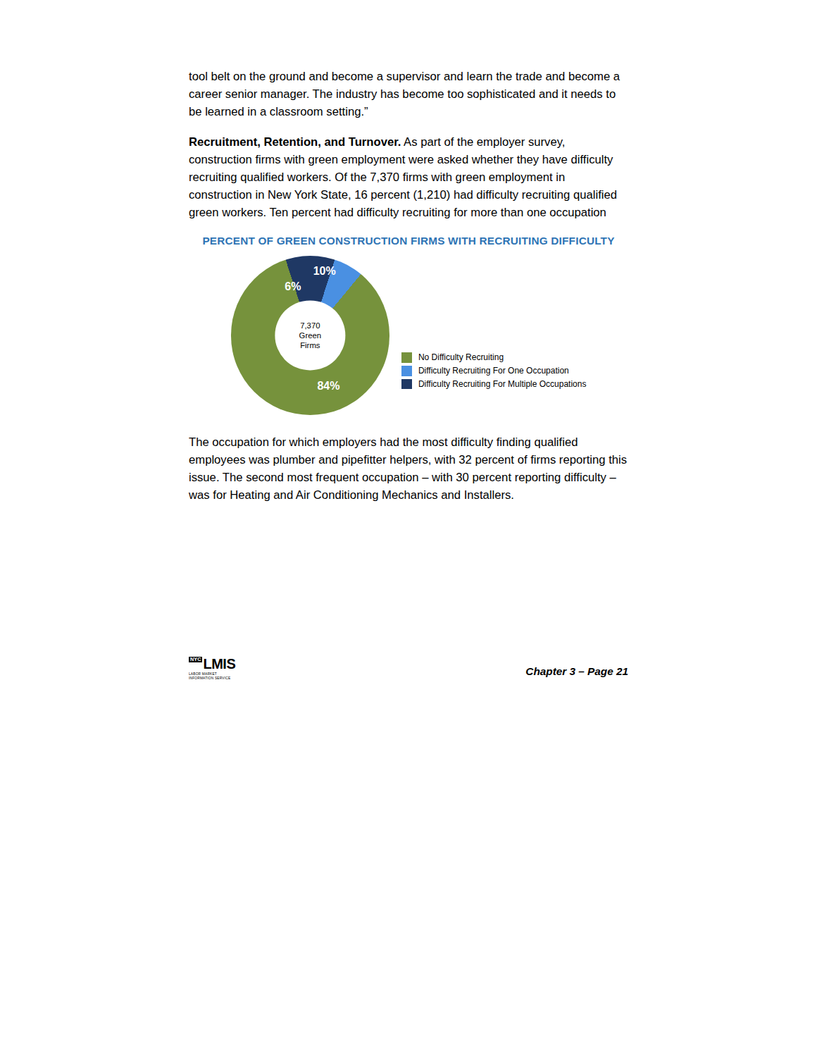tool belt on the ground and become a supervisor and learn the trade and become a career senior manager. The industry has become too sophisticated and it needs to be learned in a classroom setting.”
Recruitment, Retention, and Turnover. As part of the employer survey, construction firms with green employment were asked whether they have difficulty recruiting qualified workers. Of the 7,370 firms with green employment in construction in New York State, 16 percent (1,210) had difficulty recruiting qualified green workers. Ten percent had difficulty recruiting for more than one occupation
PERCENT OF GREEN CONSTRUCTION FIRMS WITH RECRUITING DIFFICULTY
7,370
Green
Firms
10%
6%
84%
No Difficulty Recruiting
Difficulty Recruiting For One Occupation
Difficulty Recruiting For Multiple Occupations
The occupation for which employers had the most difficulty finding qualified employees was plumber and pipefitter helpers, with 32 percent of firms reporting this issue. The second most frequent occupation – with 30 percent reporting difficulty – was for Heating and Air Conditioning Mechanics and Installers.
NYC LMIS
LABOR MARKET
INFORMATION SERVICE
Chapter 3 – Page 21